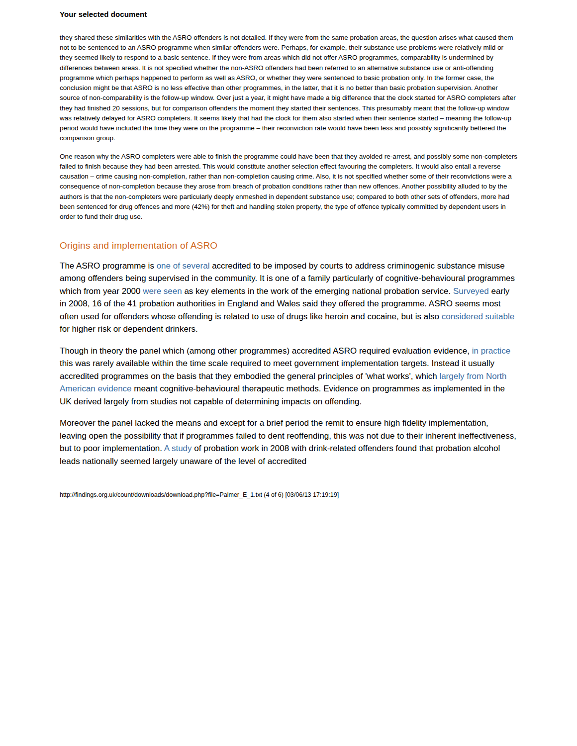Your selected document
they shared these similarities with the ASRO offenders is not detailed. If they were from the same probation areas, the question arises what caused them not to be sentenced to an ASRO programme when similar offenders were. Perhaps, for example, their substance use problems were relatively mild or they seemed likely to respond to a basic sentence. If they were from areas which did not offer ASRO programmes, comparability is undermined by differences between areas. It is not specified whether the non-ASRO offenders had been referred to an alternative substance use or anti-offending programme which perhaps happened to perform as well as ASRO, or whether they were sentenced to basic probation only. In the former case, the conclusion might be that ASRO is no less effective than other programmes, in the latter, that it is no better than basic probation supervision. Another source of non-comparability is the follow-up window. Over just a year, it might have made a big difference that the clock started for ASRO completers after they had finished 20 sessions, but for comparison offenders the moment they started their sentences. This presumably meant that the follow-up window was relatively delayed for ASRO completers. It seems likely that had the clock for them also started when their sentence started – meaning the follow-up period would have included the time they were on the programme – their reconviction rate would have been less and possibly significantly bettered the comparison group.
One reason why the ASRO completers were able to finish the programme could have been that they avoided re-arrest, and possibly some non-completers failed to finish because they had been arrested. This would constitute another selection effect favouring the completers. It would also entail a reverse causation – crime causing non-completion, rather than non-completion causing crime. Also, it is not specified whether some of their reconvictions were a consequence of non-completion because they arose from breach of probation conditions rather than new offences. Another possibility alluded to by the authors is that the non-completers were particularly deeply enmeshed in dependent substance use; compared to both other sets of offenders, more had been sentenced for drug offences and more (42%) for theft and handling stolen property, the type of offence typically committed by dependent users in order to fund their drug use.
Origins and implementation of ASRO
The ASRO programme is one of several accredited to be imposed by courts to address criminogenic substance misuse among offenders being supervised in the community. It is one of a family particularly of cognitive-behavioural programmes which from year 2000 were seen as key elements in the work of the emerging national probation service. Surveyed early in 2008, 16 of the 41 probation authorities in England and Wales said they offered the programme. ASRO seems most often used for offenders whose offending is related to use of drugs like heroin and cocaine, but is also considered suitable for higher risk or dependent drinkers.
Though in theory the panel which (among other programmes) accredited ASRO required evaluation evidence, in practice this was rarely available within the time scale required to meet government implementation targets. Instead it usually accredited programmes on the basis that they embodied the general principles of 'what works', which largely from North American evidence meant cognitive-behavioural therapeutic methods. Evidence on programmes as implemented in the UK derived largely from studies not capable of determining impacts on offending.
Moreover the panel lacked the means and except for a brief period the remit to ensure high fidelity implementation, leaving open the possibility that if programmes failed to dent reoffending, this was not due to their inherent ineffectiveness, but to poor implementation. A study of probation work in 2008 with drink-related offenders found that probation alcohol leads nationally seemed largely unaware of the level of accredited
http://findings.org.uk/count/downloads/download.php?file=Palmer_E_1.txt (4 of 6) [03/06/13 17:19:19]